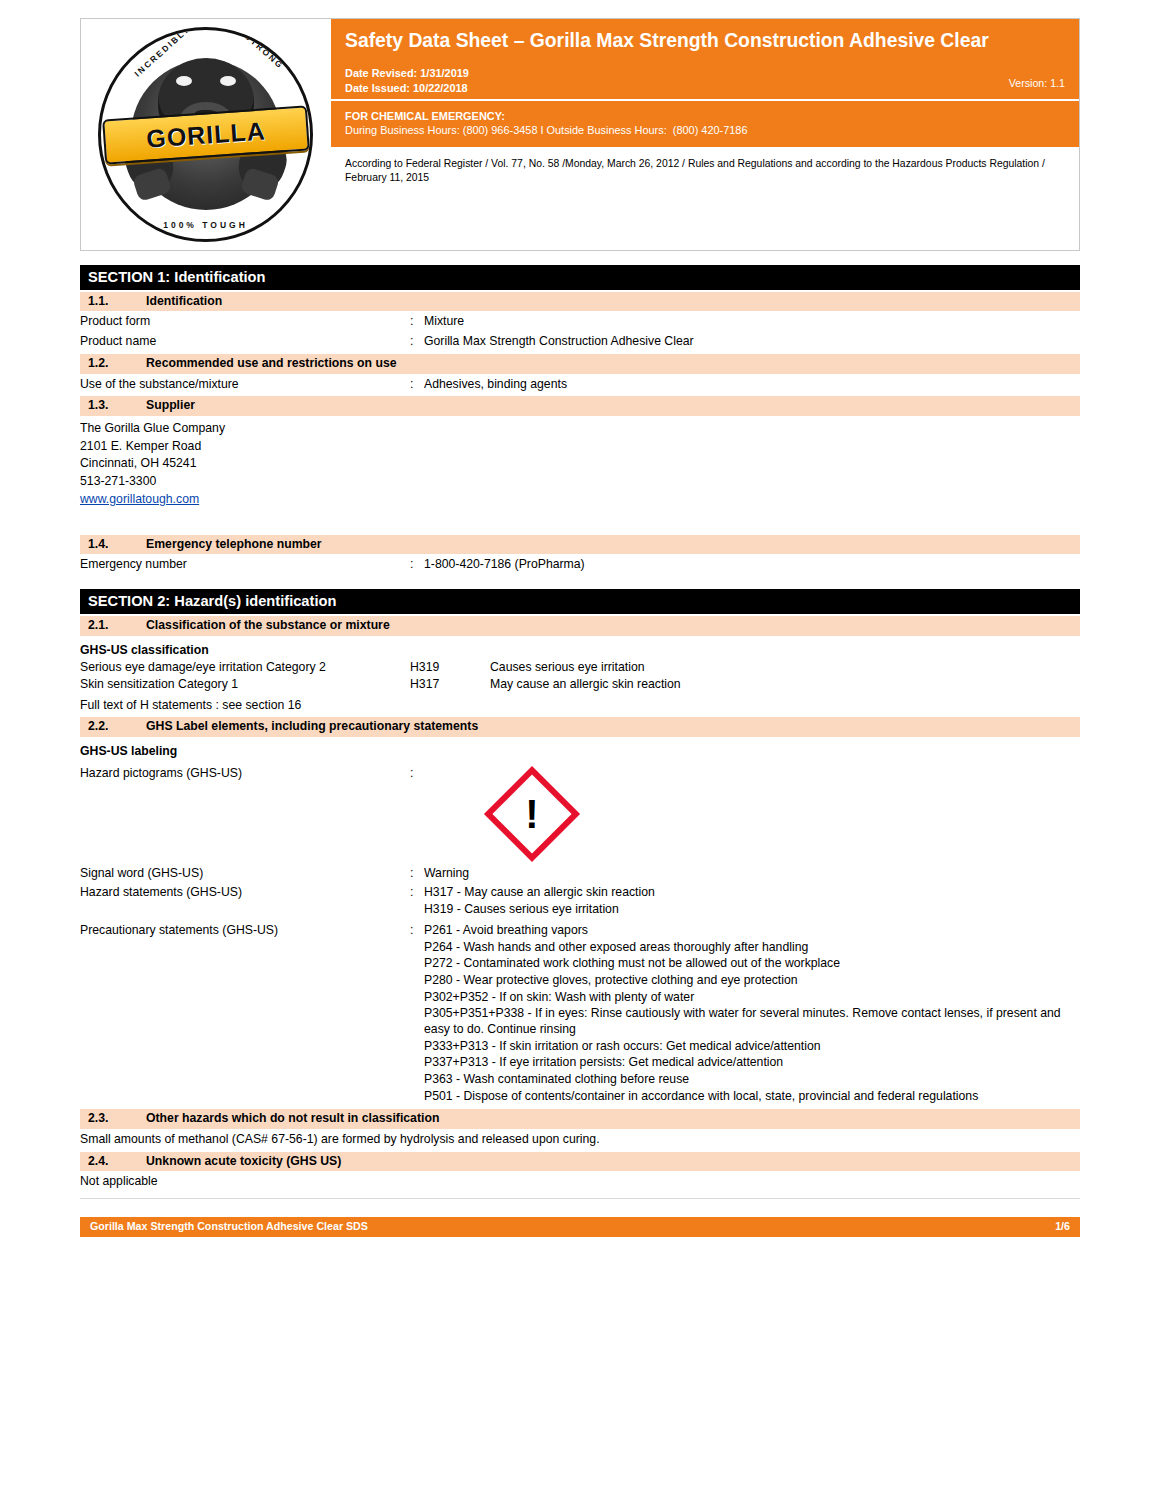GORILLA
INCREDIBLY STRONG 100% TOUGH
Safety Data Sheet – Gorilla Max Strength Construction Adhesive Clear
Date Revised: 1/31/2019
Date Issued: 10/22/2018
Version: 1.1
FOR CHEMICAL EMERGENCY:
During Business Hours: (800) 966-3458 I Outside Business Hours: (800) 420-7186
According to Federal Register / Vol. 77, No. 58 /Monday, March 26, 2012 / Rules and Regulations and according to the Hazardous Products Regulation / February 11, 2015
SECTION 1: Identification
1.1.
Identification
Product form
:
Mixture
Product name
:
Gorilla Max Strength Construction Adhesive Clear
1.2.
Recommended use and restrictions on use
Use of the substance/mixture
:
Adhesives, binding agents
1.3.
Supplier
The Gorilla Glue Company
2101 E. Kemper Road
Cincinnati, OH 45241
513-271-3300
www.gorillatough.com
1.4.
Emergency telephone number
Emergency number
:
1-800-420-7186 (ProPharma)
SECTION 2: Hazard(s) identification
2.1.
Classification of the substance or mixture
GHS-US classification
| Serious eye damage/eye irritation Category 2 | H319 | Causes serious eye irritation |
| Skin sensitization Category 1 | H317 | May cause an allergic skin reaction |
Full text of H statements : see section 16
2.2.
GHS Label elements, including precautionary statements
GHS-US labeling
Hazard pictograms (GHS-US)
:
!
Signal word (GHS-US)
:
Warning
Hazard statements (GHS-US)
:
H317 - May cause an allergic skin reaction
H319 - Causes serious eye irritation
Precautionary statements (GHS-US)
:
P261 - Avoid breathing vapors
P264 - Wash hands and other exposed areas thoroughly after handling
P272 - Contaminated work clothing must not be allowed out of the workplace
P280 - Wear protective gloves, protective clothing and eye protection
P302+P352 - If on skin: Wash with plenty of water
P305+P351+P338 - If in eyes: Rinse cautiously with water for several minutes. Remove contact lenses, if present and easy to do. Continue rinsing
P333+P313 - If skin irritation or rash occurs: Get medical advice/attention
P337+P313 - If eye irritation persists: Get medical advice/attention
P363 - Wash contaminated clothing before reuse
P501 - Dispose of contents/container in accordance with local, state, provincial and federal regulations
2.3.
Other hazards which do not result in classification
Small amounts of methanol (CAS# 67-56-1) are formed by hydrolysis and released upon curing.
2.4.
Unknown acute toxicity (GHS US)
Not applicable
Gorilla Max Strength Construction Adhesive Clear SDS
1/6